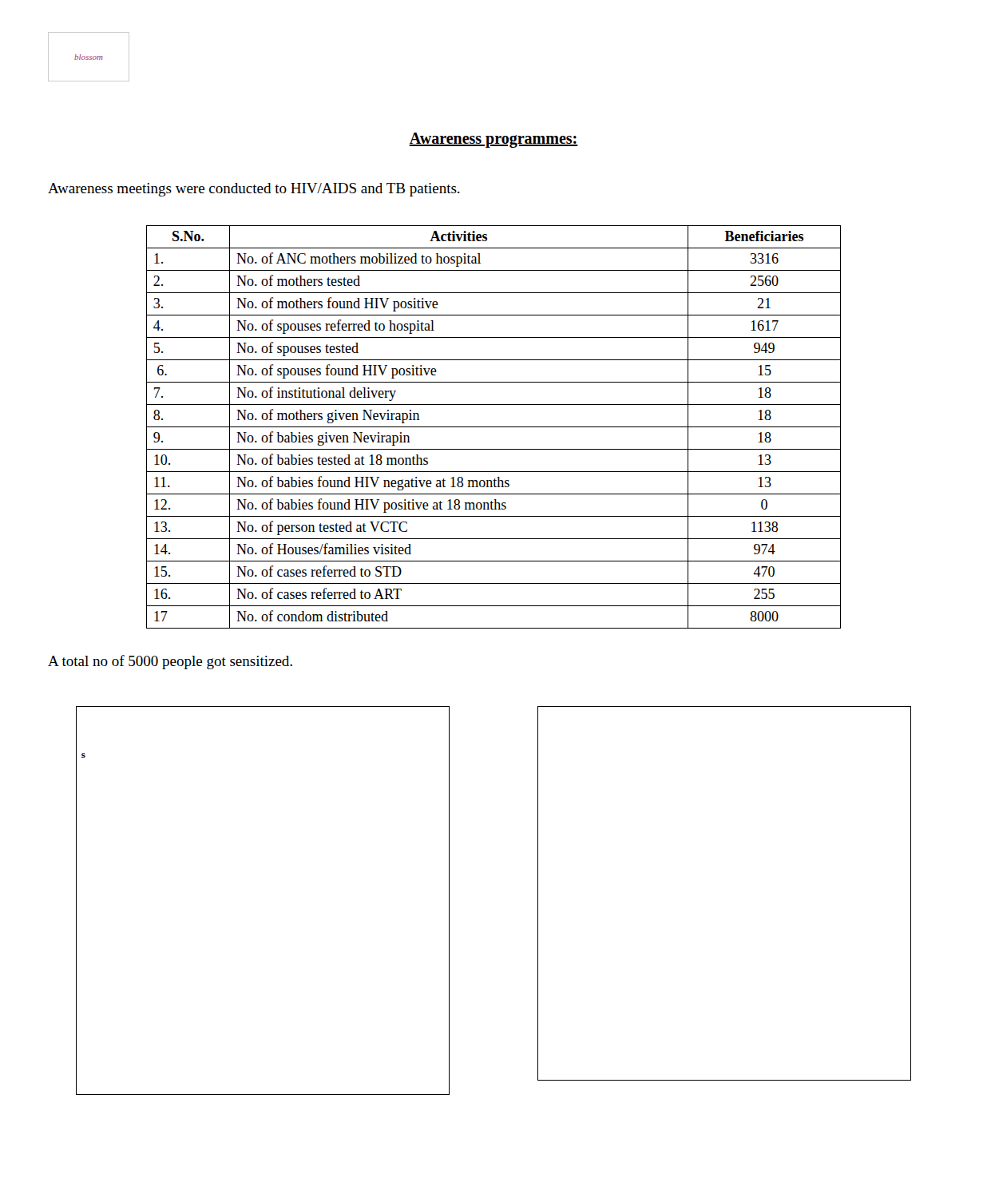blossom
Awareness programmes:
Awareness meetings were conducted to HIV/AIDS and TB patients.
| S.No. | Activities | Beneficiaries |
| --- | --- | --- |
| 1. | No. of ANC mothers mobilized to hospital | 3316 |
| 2. | No. of mothers tested | 2560 |
| 3. | No. of mothers found HIV positive | 21 |
| 4. | No. of spouses referred to hospital | 1617 |
| 5. | No. of spouses tested | 949 |
| 6. | No. of spouses found HIV positive | 15 |
| 7. | No. of institutional delivery | 18 |
| 8. | No. of mothers given Nevirapin | 18 |
| 9. | No. of babies given Nevirapin | 18 |
| 10. | No. of babies tested at 18 months | 13 |
| 11. | No. of babies found HIV negative at 18 months | 13 |
| 12. | No. of babies found HIV positive at 18 months | 0 |
| 13. | No. of person tested at VCTC | 1138 |
| 14. | No. of Houses/families visited | 974 |
| 15. | No. of cases referred to STD | 470 |
| 16. | No. of cases referred to ART | 255 |
| 17 | No. of condom distributed | 8000 |
A total no of 5000 people got sensitized.
s